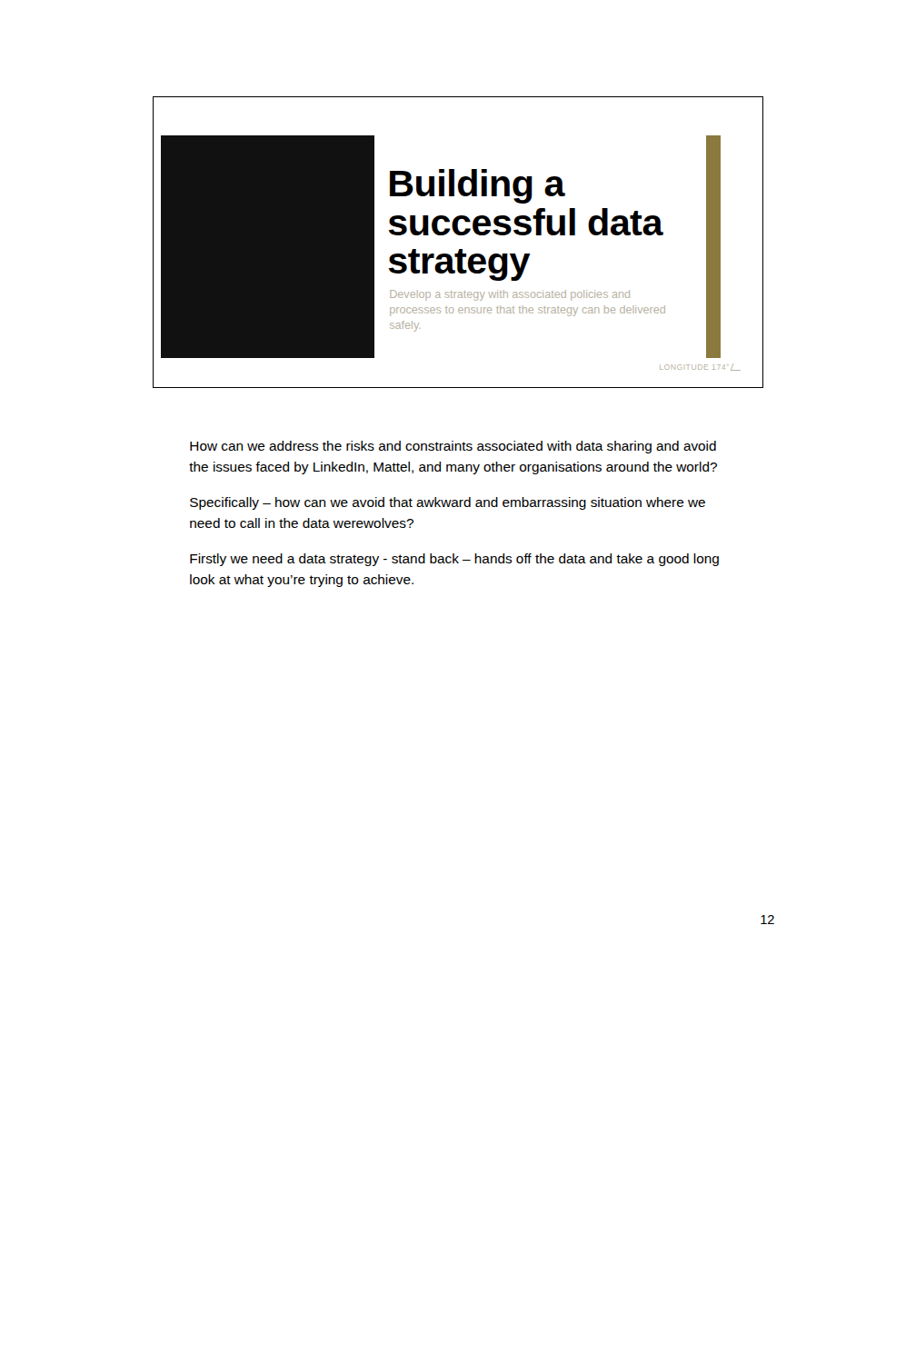Building a
successful data
strategy
Develop a strategy with associated policies and
processes to ensure that the strategy can be delivered
safely.
LONGITUDE 174°
How can we address the risks and constraints associated with data sharing and avoid the issues faced by LinkedIn, Mattel, and many other organisations around the world?
Specifically – how can we avoid that awkward and embarrassing situation where we need to call in the data werewolves?
Firstly we need a data strategy - stand back – hands off the data and take a good long look at what you’re trying to achieve.
12